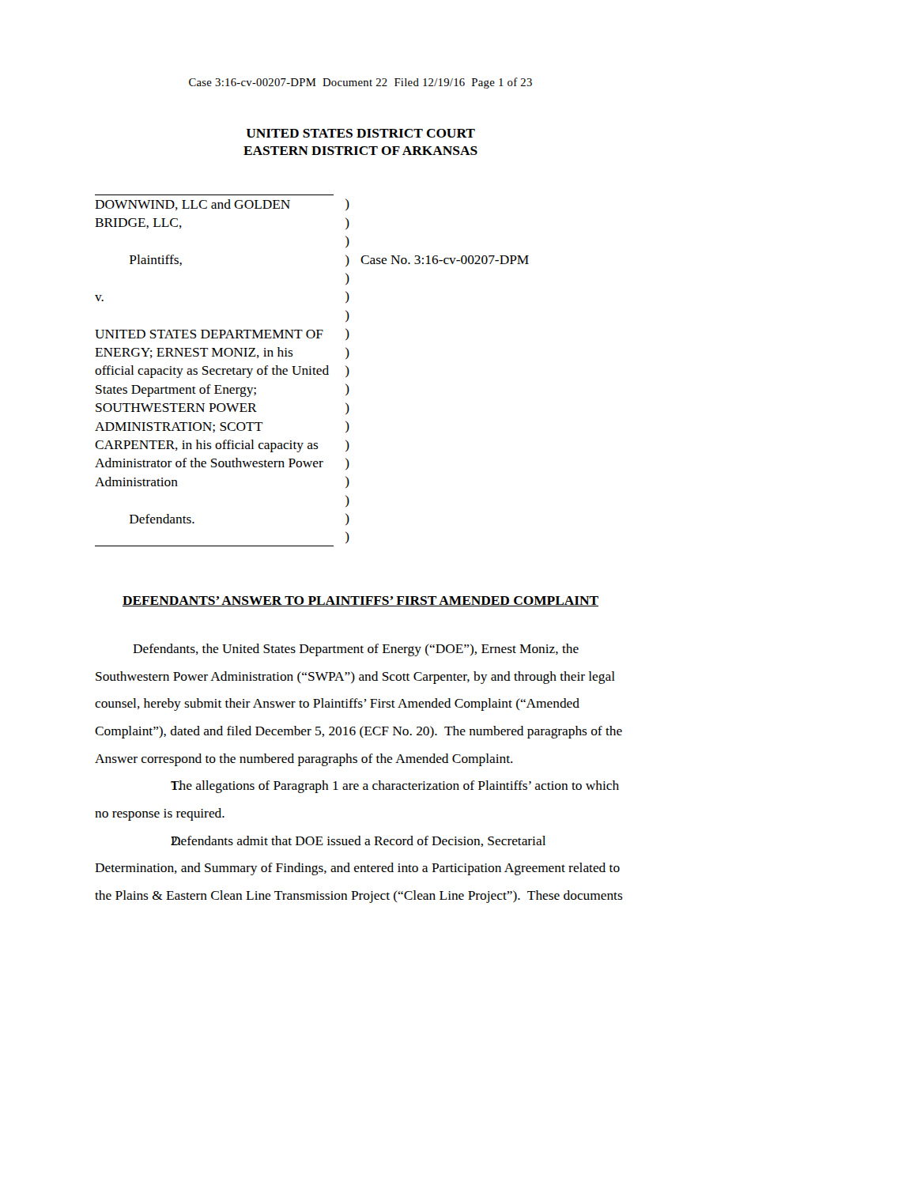Case 3:16-cv-00207-DPM Document 22 Filed 12/19/16 Page 1 of 23
UNITED STATES DISTRICT COURT
EASTERN DISTRICT OF ARKANSAS
| DOWNWIND, LLC and GOLDEN BRIDGE, LLC, Plaintiffs, v. UNITED STATES DEPARTMEMNT OF ENERGY; ERNEST MONIZ, in his official capacity as Secretary of the United States Department of Energy; SOUTHWESTERN POWER ADMINISTRATION; SCOTT CARPENTER, in his official capacity as Administrator of the Southwestern Power Administration Defendants. | ) ) ) ) ) ) ) ) ) ) ) ) ) ) ) ) ) ) ) | Case No. 3:16-cv-00207-DPM |
DEFENDANTS’ ANSWER TO PLAINTIFFS’ FIRST AMENDED COMPLAINT
Defendants, the United States Department of Energy (“DOE”), Ernest Moniz, the Southwestern Power Administration (“SWPA”) and Scott Carpenter, by and through their legal counsel, hereby submit their Answer to Plaintiffs’ First Amended Complaint (“Amended Complaint”), dated and filed December 5, 2016 (ECF No. 20). The numbered paragraphs of the Answer correspond to the numbered paragraphs of the Amended Complaint.
1. The allegations of Paragraph 1 are a characterization of Plaintiffs’ action to which no response is required.
2. Defendants admit that DOE issued a Record of Decision, Secretarial Determination, and Summary of Findings, and entered into a Participation Agreement related to the Plains & Eastern Clean Line Transmission Project (“Clean Line Project”). These documents